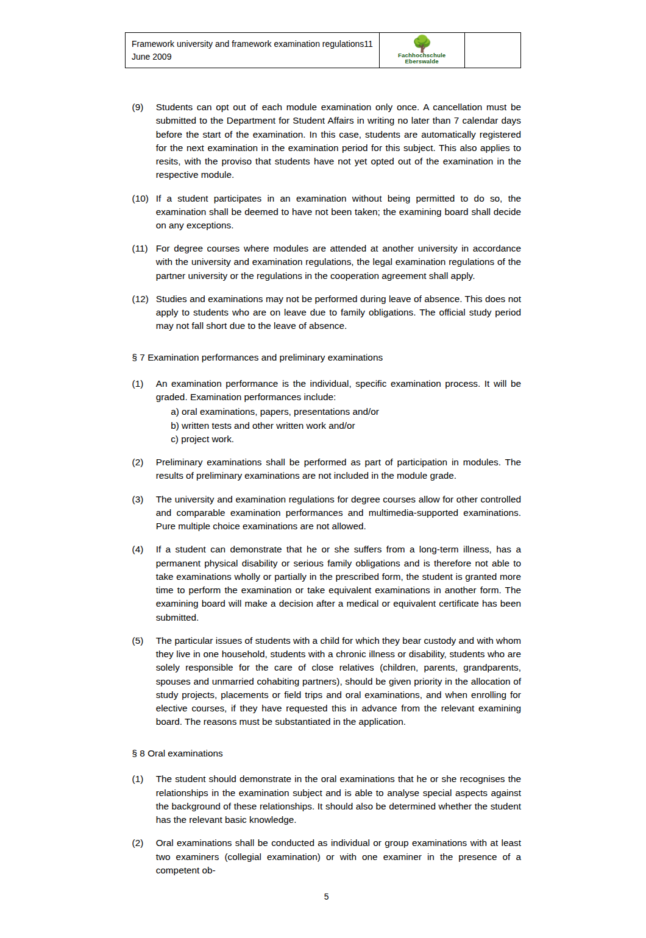Framework university and framework examination regulations11 June 2009
🌳
Fachhochschule
Eberswalde
(9) Students can opt out of each module examination only once. A cancellation must be submitted to the Department for Student Affairs in writing no later than 7 calendar days before the start of the examination. In this case, students are automatically registered for the next examination in the examination period for this subject. This also applies to resits, with the proviso that students have not yet opted out of the examination in the respective module.
(10) If a student participates in an examination without being permitted to do so, the examination shall be deemed to have not been taken; the examining board shall decide on any exceptions.
(11) For degree courses where modules are attended at another university in accordance with the university and examination regulations, the legal examination regulations of the partner university or the regulations in the cooperation agreement shall apply.
(12) Studies and examinations may not be performed during leave of absence. This does not apply to students who are on leave due to family obligations. The official study period may not fall short due to the leave of absence.
§ 7 Examination performances and preliminary examinations
(1) An examination performance is the individual, specific examination process. It will be graded. Examination performances include:
a) oral examinations, papers, presentations and/or
b) written tests and other written work and/or
c) project work.
(2) Preliminary examinations shall be performed as part of participation in modules. The results of preliminary examinations are not included in the module grade.
(3) The university and examination regulations for degree courses allow for other controlled and comparable examination performances and multimedia-supported examinations. Pure multiple choice examinations are not allowed.
(4) If a student can demonstrate that he or she suffers from a long-term illness, has a permanent physical disability or serious family obligations and is therefore not able to take examinations wholly or partially in the prescribed form, the student is granted more time to perform the examination or take equivalent examinations in another form. The examining board will make a decision after a medical or equivalent certificate has been submitted.
(5) The particular issues of students with a child for which they bear custody and with whom they live in one household, students with a chronic illness or disability, students who are solely responsible for the care of close relatives (children, parents, grandparents, spouses and unmarried cohabiting partners), should be given priority in the allocation of study projects, placements or field trips and oral examinations, and when enrolling for elective courses, if they have requested this in advance from the relevant examining board. The reasons must be substantiated in the application.
§ 8 Oral examinations
(1) The student should demonstrate in the oral examinations that he or she recognises the relationships in the examination subject and is able to analyse special aspects against the background of these relationships. It should also be determined whether the student has the relevant basic knowledge.
(2) Oral examinations shall be conducted as individual or group examinations with at least two examiners (collegial examination) or with one examiner in the presence of a competent ob-
5